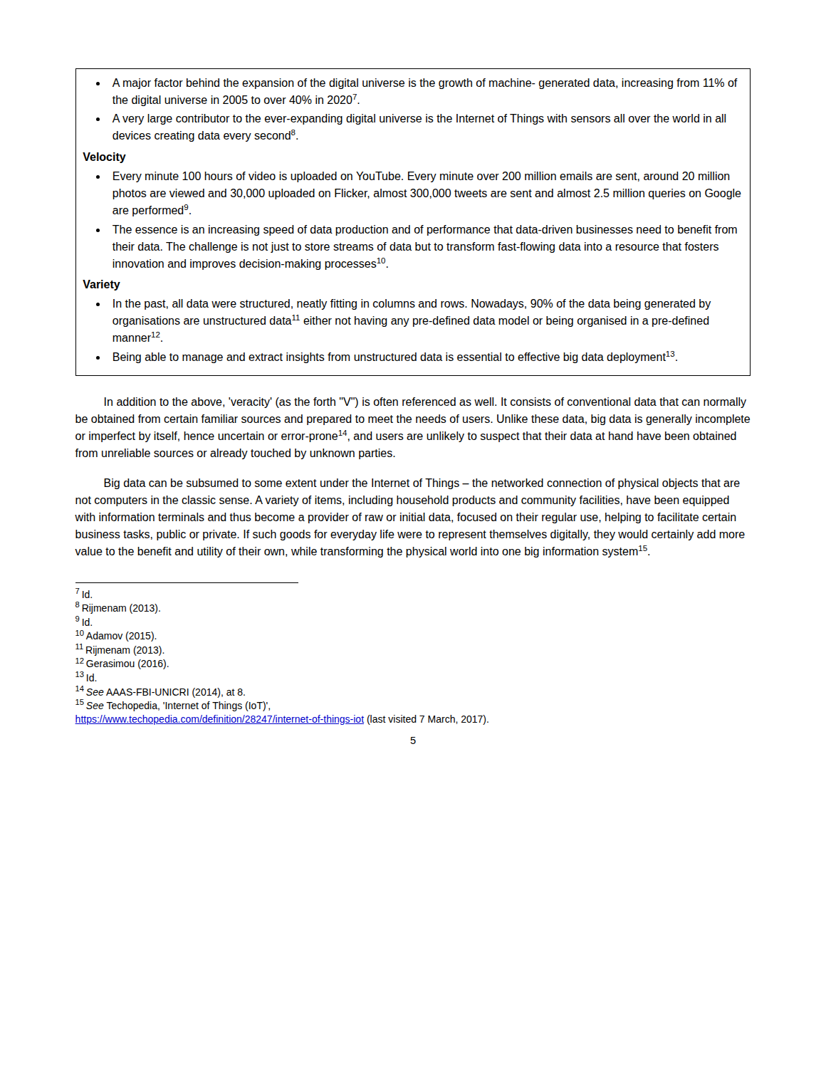A major factor behind the expansion of the digital universe is the growth of machine- generated data, increasing from 11% of the digital universe in 2005 to over 40% in 20207.
A very large contributor to the ever-expanding digital universe is the Internet of Things with sensors all over the world in all devices creating data every second8.
Velocity
Every minute 100 hours of video is uploaded on YouTube. Every minute over 200 million emails are sent, around 20 million photos are viewed and 30,000 uploaded on Flicker, almost 300,000 tweets are sent and almost 2.5 million queries on Google are performed9.
The essence is an increasing speed of data production and of performance that data-driven businesses need to benefit from their data. The challenge is not just to store streams of data but to transform fast-flowing data into a resource that fosters innovation and improves decision-making processes10.
Variety
In the past, all data were structured, neatly fitting in columns and rows. Nowadays, 90% of the data being generated by organisations are unstructured data11 either not having any pre-defined data model or being organised in a pre-defined manner12.
Being able to manage and extract insights from unstructured data is essential to effective big data deployment13.
In addition to the above, 'veracity' (as the forth "V") is often referenced as well. It consists of conventional data that can normally be obtained from certain familiar sources and prepared to meet the needs of users. Unlike these data, big data is generally incomplete or imperfect by itself, hence uncertain or error-prone14, and users are unlikely to suspect that their data at hand have been obtained from unreliable sources or already touched by unknown parties.
Big data can be subsumed to some extent under the Internet of Things – the networked connection of physical objects that are not computers in the classic sense. A variety of items, including household products and community facilities, have been equipped with information terminals and thus become a provider of raw or initial data, focused on their regular use, helping to facilitate certain business tasks, public or private. If such goods for everyday life were to represent themselves digitally, they would certainly add more value to the benefit and utility of their own, while transforming the physical world into one big information system15.
7 Id.
8 Rijmenam (2013).
9 Id.
10 Adamov (2015).
11 Rijmenam (2013).
12 Gerasimou (2016).
13 Id.
14 See AAAS-FBI-UNICRI (2014), at 8.
15 See Techopedia, 'Internet of Things (IoT)',
https://www.techopedia.com/definition/28247/internet-of-things-iot (last visited 7 March, 2017).
5